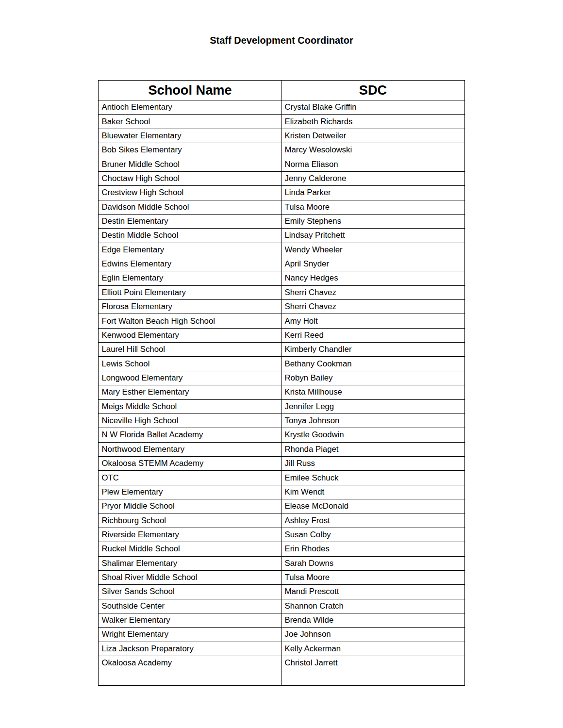Staff Development Coordinator
| School Name | SDC |
| --- | --- |
| Antioch Elementary | Crystal Blake Griffin |
| Baker School | Elizabeth Richards |
| Bluewater Elementary | Kristen Detweiler |
| Bob Sikes Elementary | Marcy Wesolowski |
| Bruner Middle School | Norma Eliason |
| Choctaw High School | Jenny Calderone |
| Crestview High School | Linda Parker |
| Davidson Middle School | Tulsa Moore |
| Destin Elementary | Emily Stephens |
| Destin Middle School | Lindsay Pritchett |
| Edge Elementary | Wendy Wheeler |
| Edwins Elementary | April Snyder |
| Eglin Elementary | Nancy Hedges |
| Elliott Point Elementary | Sherri Chavez |
| Florosa Elementary | Sherri Chavez |
| Fort Walton Beach High School | Amy Holt |
| Kenwood Elementary | Kerri Reed |
| Laurel Hill School | Kimberly Chandler |
| Lewis School | Bethany Cookman |
| Longwood Elementary | Robyn Bailey |
| Mary Esther Elementary | Krista Millhouse |
| Meigs Middle School | Jennifer Legg |
| Niceville High School | Tonya Johnson |
| N W Florida Ballet Academy | Krystle Goodwin |
| Northwood Elementary | Rhonda Piaget |
| Okaloosa STEMM Academy | Jill Russ |
| OTC | Emilee Schuck |
| Plew Elementary | Kim Wendt |
| Pryor Middle School | Elease McDonald |
| Richbourg School | Ashley Frost |
| Riverside Elementary | Susan Colby |
| Ruckel Middle School | Erin Rhodes |
| Shalimar Elementary | Sarah Downs |
| Shoal River Middle School | Tulsa Moore |
| Silver Sands School | Mandi Prescott |
| Southside Center | Shannon Cratch |
| Walker Elementary | Brenda Wilde |
| Wright Elementary | Joe Johnson |
| Liza Jackson Preparatory | Kelly Ackerman |
| Okaloosa Academy | Christol Jarrett |